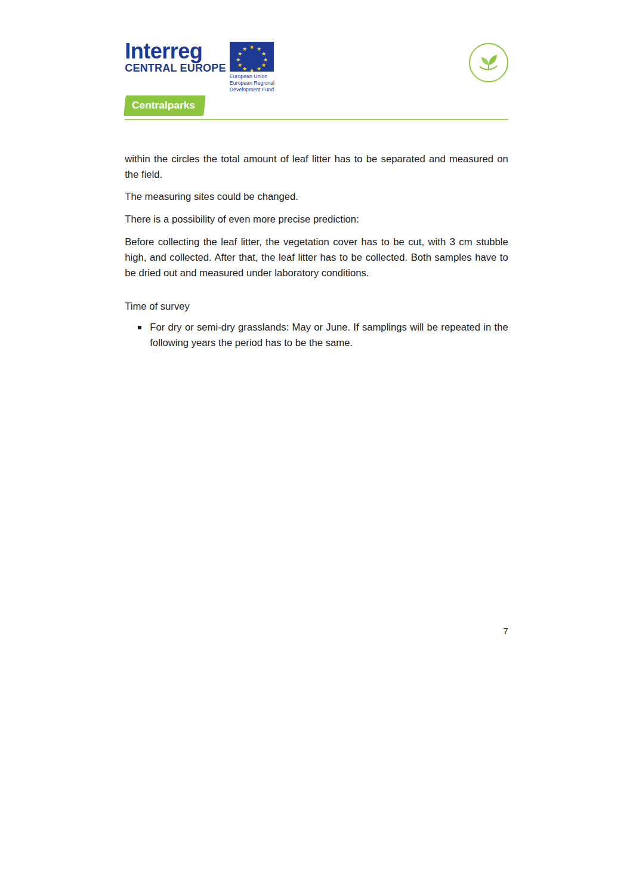Interreg CENTRAL EUROPE
★ ★ ★ ★ ★ ★ ★ ★ ★ ★ ★ ★
European Union
European Regional
Development Fund
Centralparks
within the circles the total amount of leaf litter has to be separated and measured on the field.
The measuring sites could be changed.
There is a possibility of even more precise prediction:
Before collecting the leaf litter, the vegetation cover has to be cut, with 3 cm stubble high, and collected. After that, the leaf litter has to be collected. Both samples have to be dried out and measured under laboratory conditions.
Time of survey
For dry or semi-dry grasslands: May or June. If samplings will be repeated in the following years the period has to be the same.
7